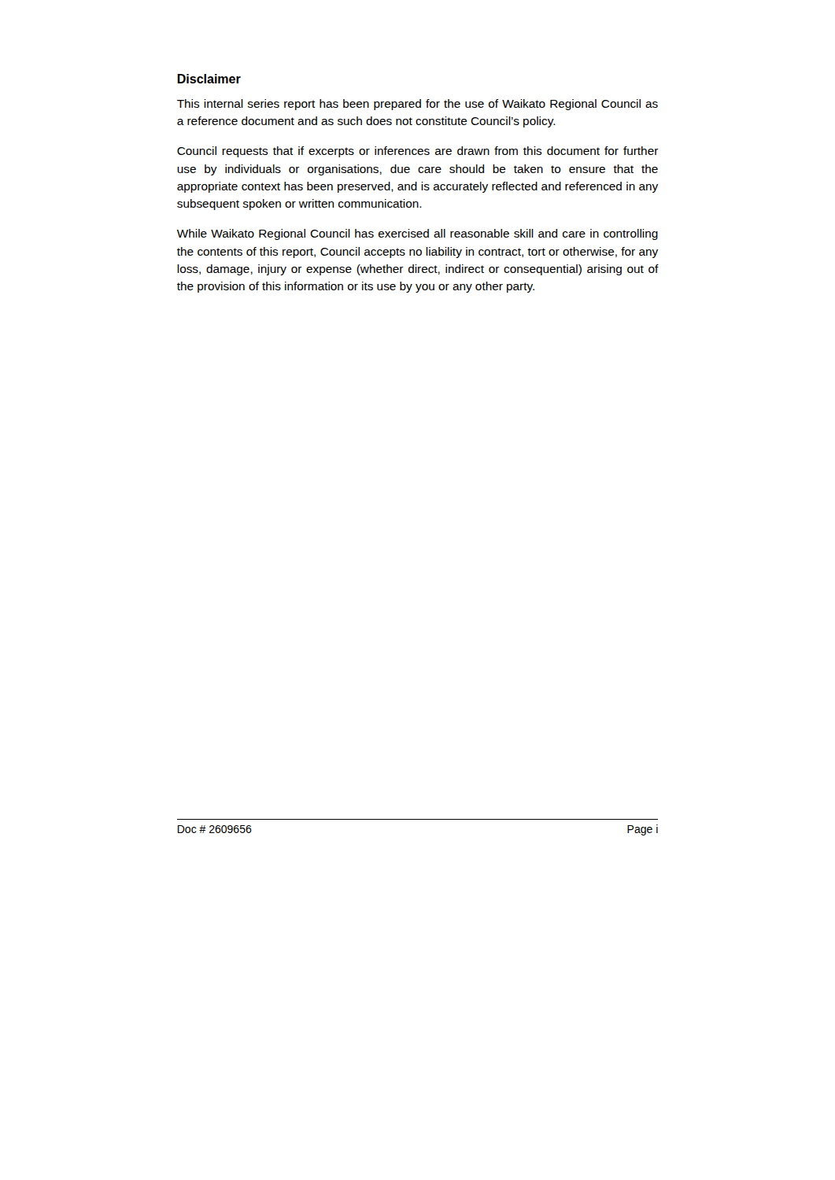Disclaimer
This internal series report has been prepared for the use of Waikato Regional Council as a reference document and as such does not constitute Council’s policy.
Council requests that if excerpts or inferences are drawn from this document for further use by individuals or organisations, due care should be taken to ensure that the appropriate context has been preserved, and is accurately reflected and referenced in any subsequent spoken or written communication.
While Waikato Regional Council has exercised all reasonable skill and care in controlling the contents of this report, Council accepts no liability in contract, tort or otherwise, for any loss, damage, injury or expense (whether direct, indirect or consequential) arising out of the provision of this information or its use by you or any other party.
Doc # 2609656 Page i